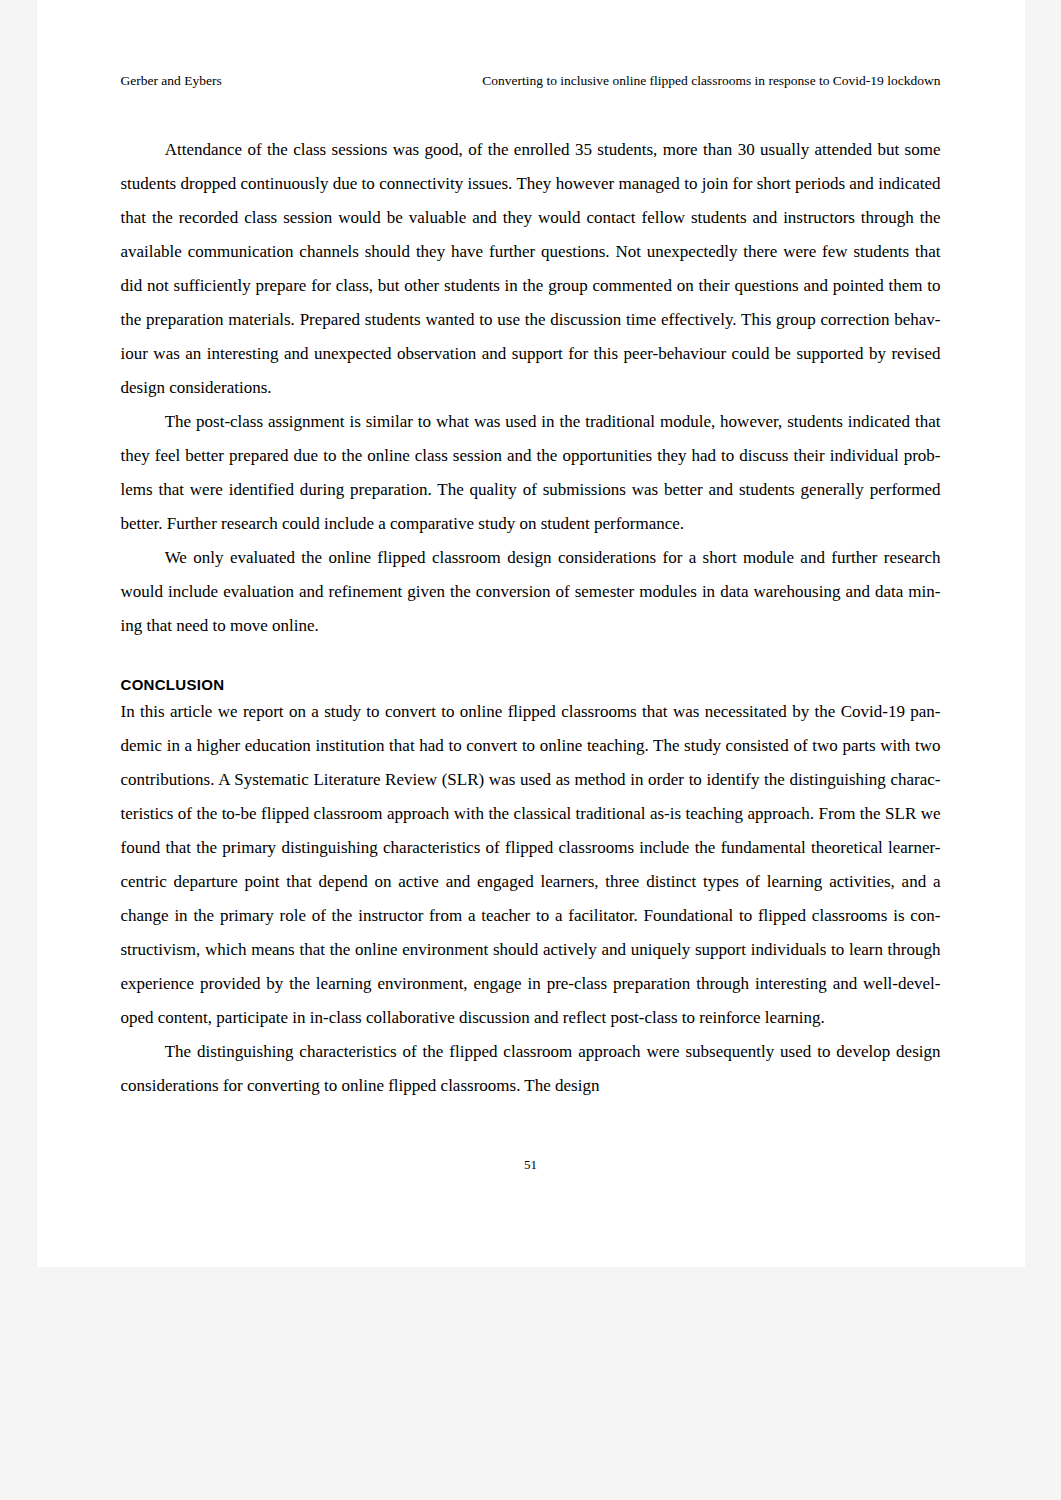Gerber and Eybers Converting to inclusive online flipped classrooms in response to Covid-19 lockdown
Attendance of the class sessions was good, of the enrolled 35 students, more than 30 usually attended but some students dropped continuously due to connectivity issues. They however managed to join for short periods and indicated that the recorded class session would be valuable and they would contact fellow students and instructors through the available communication channels should they have further questions. Not unexpectedly there were few students that did not sufficiently prepare for class, but other students in the group commented on their questions and pointed them to the preparation materials. Prepared students wanted to use the discussion time effectively. This group correction behaviour was an interesting and unexpected observation and support for this peer-behaviour could be supported by revised design considerations.
The post-class assignment is similar to what was used in the traditional module, however, students indicated that they feel better prepared due to the online class session and the opportunities they had to discuss their individual problems that were identified during preparation. The quality of submissions was better and students generally performed better. Further research could include a comparative study on student performance.
We only evaluated the online flipped classroom design considerations for a short module and further research would include evaluation and refinement given the conversion of semester modules in data warehousing and data mining that need to move online.
CONCLUSION
In this article we report on a study to convert to online flipped classrooms that was necessitated by the Covid-19 pandemic in a higher education institution that had to convert to online teaching. The study consisted of two parts with two contributions. A Systematic Literature Review (SLR) was used as method in order to identify the distinguishing characteristics of the to-be flipped classroom approach with the classical traditional as-is teaching approach. From the SLR we found that the primary distinguishing characteristics of flipped classrooms include the fundamental theoretical learner-centric departure point that depend on active and engaged learners, three distinct types of learning activities, and a change in the primary role of the instructor from a teacher to a facilitator. Foundational to flipped classrooms is constructivism, which means that the online environment should actively and uniquely support individuals to learn through experience provided by the learning environment, engage in pre-class preparation through interesting and well-developed content, participate in in-class collaborative discussion and reflect post-class to reinforce learning.
The distinguishing characteristics of the flipped classroom approach were subsequently used to develop design considerations for converting to online flipped classrooms. The design
51